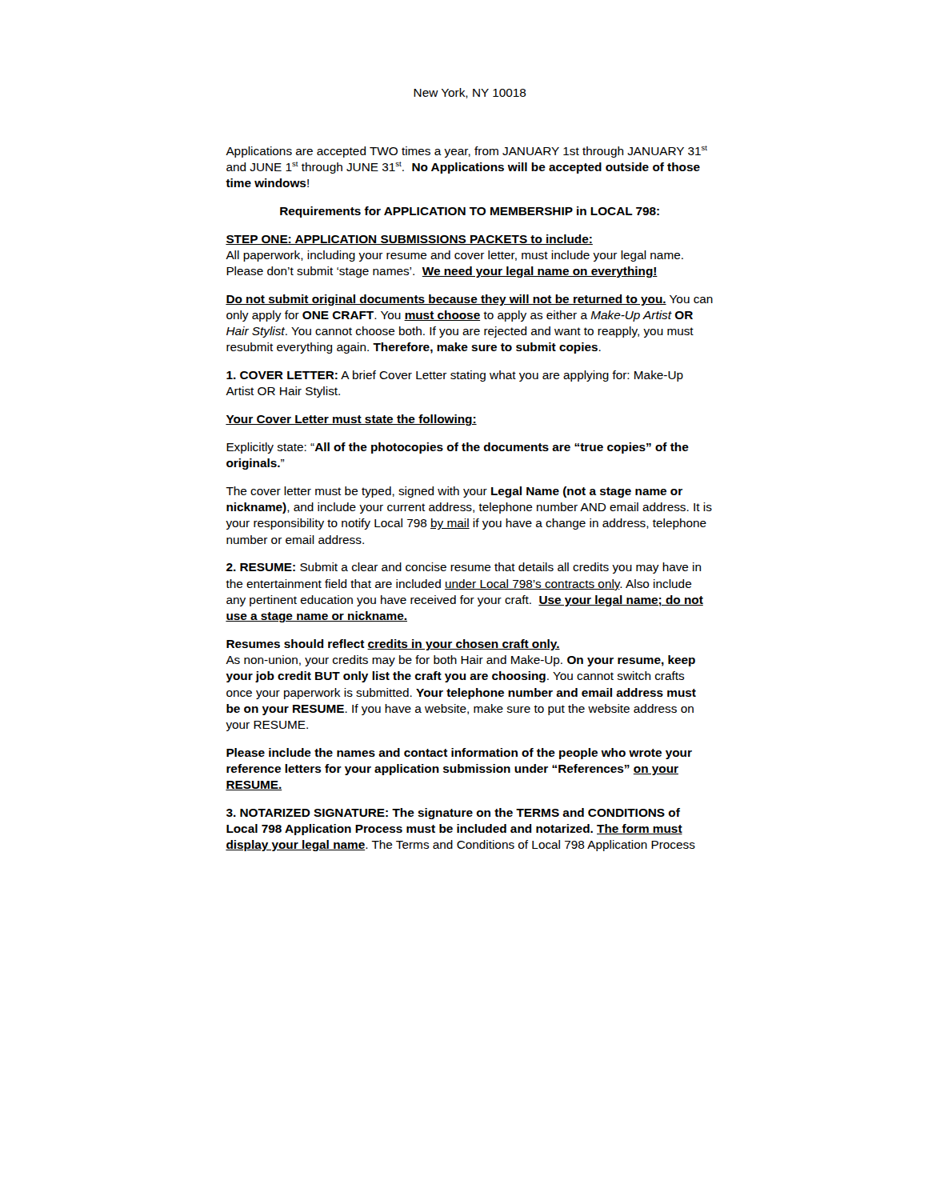New York, NY 10018
Applications are accepted TWO times a year, from JANUARY 1st through JANUARY 31st and JUNE 1st through JUNE 31st. No Applications will be accepted outside of those time windows!
Requirements for APPLICATION TO MEMBERSHIP in LOCAL 798:
STEP ONE: APPLICATION SUBMISSIONS PACKETS to include:
All paperwork, including your resume and cover letter, must include your legal name. Please don’t submit ‘stage names’. We need your legal name on everything!
Do not submit original documents because they will not be returned to you. You can only apply for ONE CRAFT. You must choose to apply as either a Make-Up Artist OR Hair Stylist. You cannot choose both. If you are rejected and want to reapply, you must resubmit everything again. Therefore, make sure to submit copies.
1. COVER LETTER: A brief Cover Letter stating what you are applying for: Make-Up Artist OR Hair Stylist.
Your Cover Letter must state the following:
Explicitly state: “All of the photocopies of the documents are “true copies” of the originals.”
The cover letter must be typed, signed with your Legal Name (not a stage name or nickname), and include your current address, telephone number AND email address. It is your responsibility to notify Local 798 by mail if you have a change in address, telephone number or email address.
2. RESUME: Submit a clear and concise resume that details all credits you may have in the entertainment field that are included under Local 798’s contracts only. Also include any pertinent education you have received for your craft. Use your legal name; do not use a stage name or nickname.
Resumes should reflect credits in your chosen craft only.
As non-union, your credits may be for both Hair and Make-Up. On your resume, keep your job credit BUT only list the craft you are choosing. You cannot switch crafts once your paperwork is submitted. Your telephone number and email address must be on your RESUME. If you have a website, make sure to put the website address on your RESUME.
Please include the names and contact information of the people who wrote your reference letters for your application submission under “References” on your RESUME.
3. NOTARIZED SIGNATURE: The signature on the TERMS and CONDITIONS of Local 798 Application Process must be included and notarized. The form must display your legal name. The Terms and Conditions of Local 798 Application Process